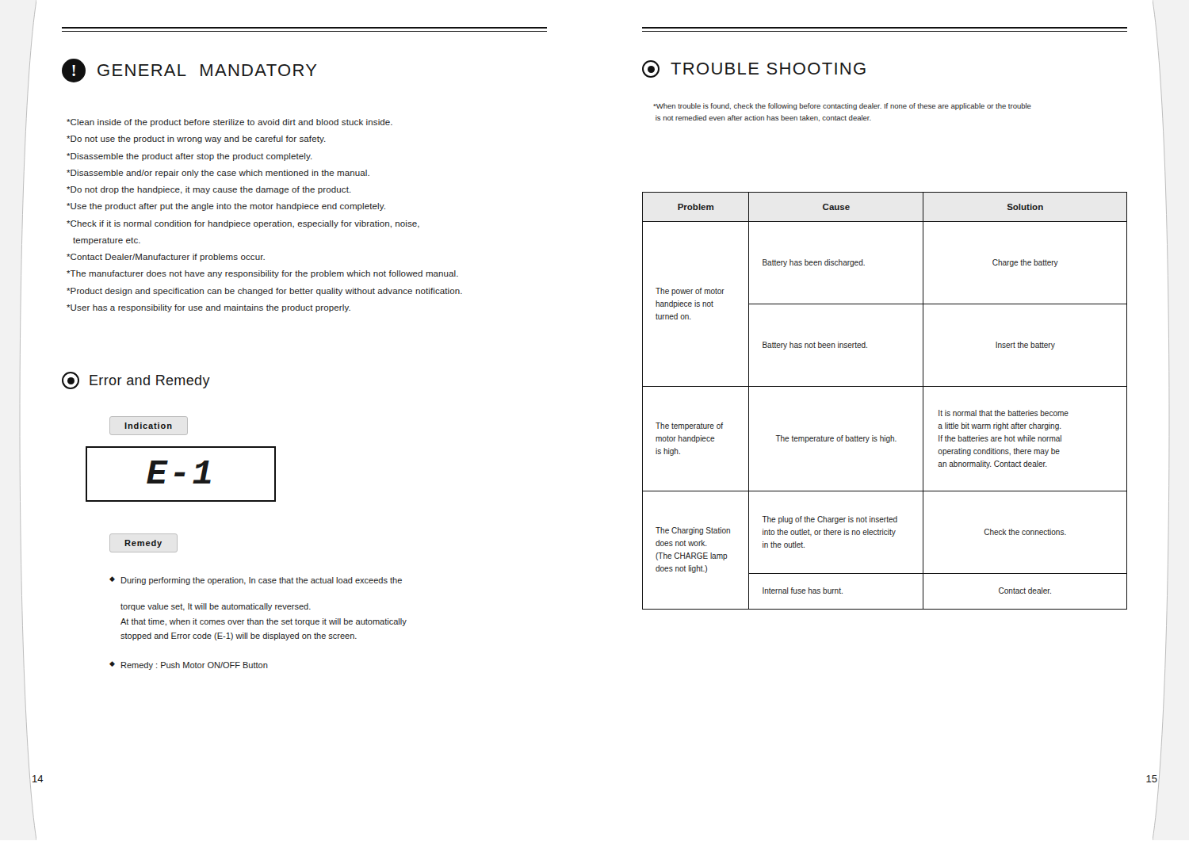!
GENERAL MANDATORY
*Clean inside of the product before sterilize to avoid dirt and blood stuck inside.
*Do not use the product in wrong way and be careful for safety.
*Disassemble the product after stop the product completely.
*Disassemble and/or repair only the case which mentioned in the manual.
*Do not drop the handpiece, it may cause the damage of the product.
*Use the product after put the angle into the motor handpiece end completely.
*Check if it is normal condition for handpiece operation, especially for vibration, noise,
temperature etc.
*Contact Dealer/Manufacturer if problems occur.
*The manufacturer does not have any responsibility for the problem which not followed manual.
*Product design and specification can be changed for better quality without advance notification.
*User has a responsibility for use and maintains the product properly.
Error and Remedy
Indication
E-1
Remedy
During performing the operation, In case that the actual load exceeds the torque value set, It will be automatically reversed. At that time, when it comes over than the set torque it will be automatically stopped and Error code (E-1) will be displayed on the screen. Remedy : Push Motor ON/OFF Button
14
TROUBLE SHOOTING
*When trouble is found, check the following before contacting dealer. If none of these are applicable or the trouble
is not remedied even after action has been taken, contact dealer.
| Problem | Cause | Solution |
| --- | --- | --- |
| The power of motor handpiece is not turned on. | Battery has been discharged. | Charge the battery |
| Battery has not been inserted. | Insert the battery |
| The temperature of motor handpiece is high. | The temperature of battery is high. | It is normal that the batteries become a little bit warm right after charging. If the batteries are hot while normal operating conditions, there may be an abnormality. Contact dealer. |
| The Charging Station does not work. (The CHARGE lamp does not light.) | The plug of the Charger is not inserted into the outlet, or there is no electricity in the outlet. | Check the connections. |
| Internal fuse has burnt. | Contact dealer. |
15